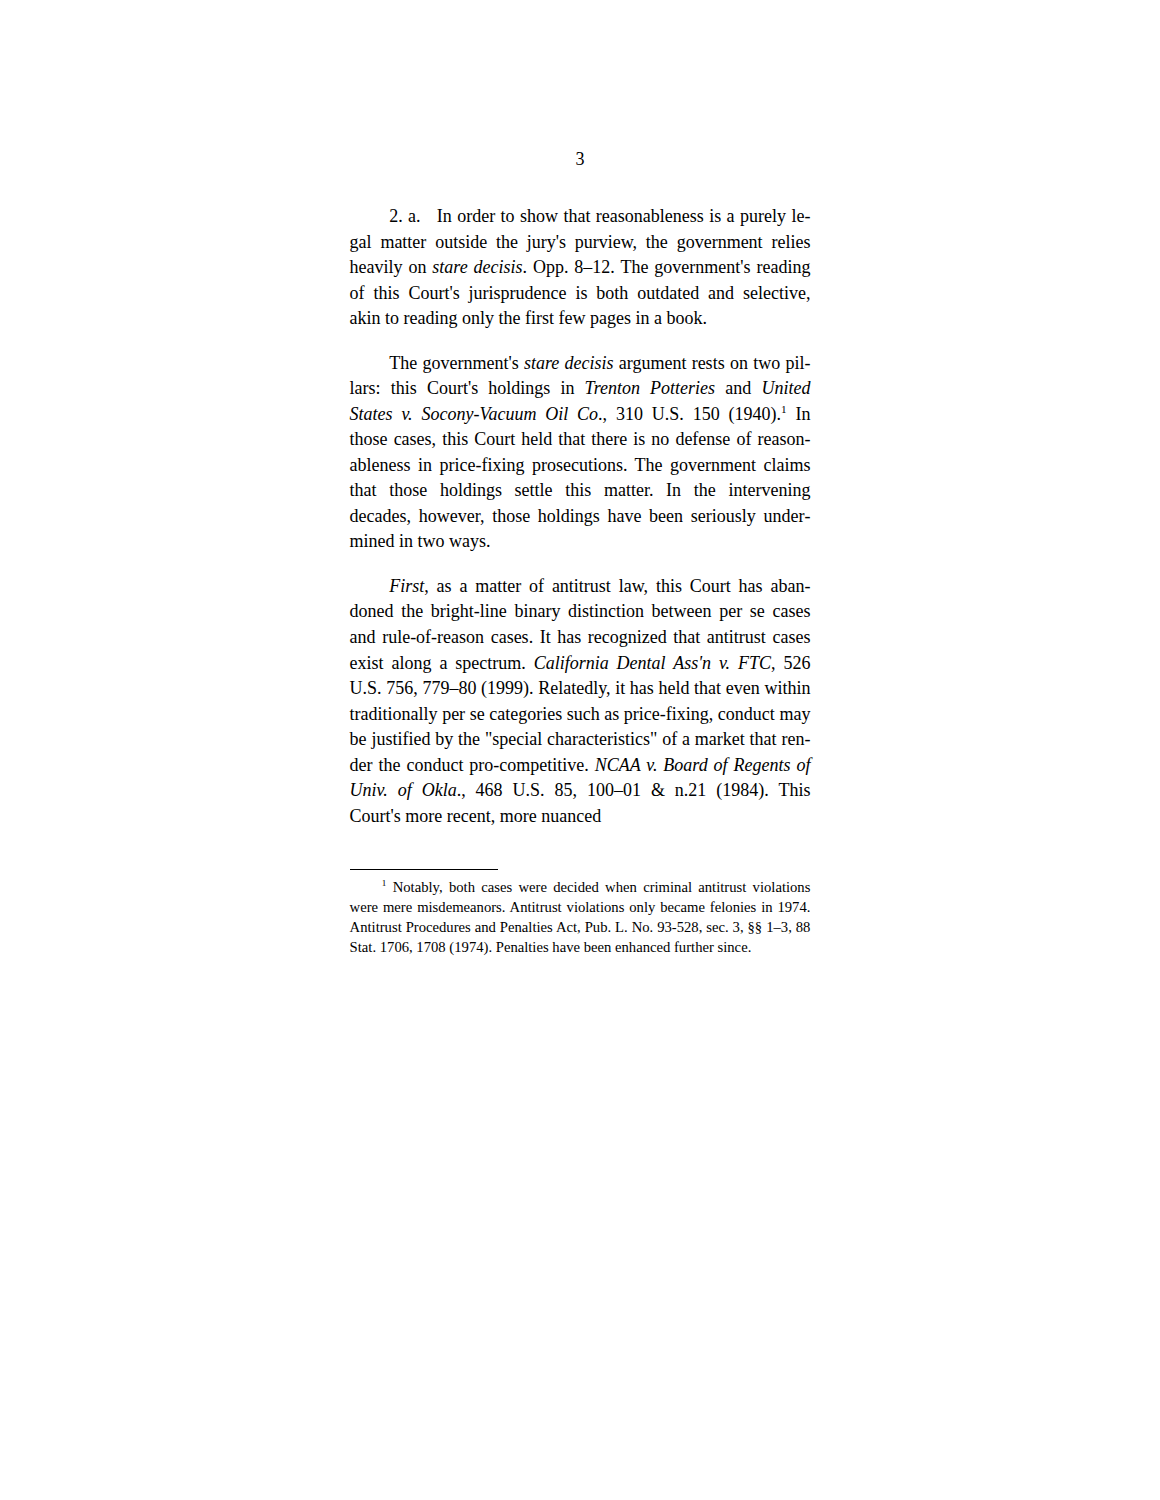3
2. a. In order to show that reasonableness is a purely legal matter outside the jury's purview, the government relies heavily on stare decisis. Opp. 8–12. The government's reading of this Court's jurisprudence is both outdated and selective, akin to reading only the first few pages in a book.
The government's stare decisis argument rests on two pillars: this Court's holdings in Trenton Potteries and United States v. Socony-Vacuum Oil Co., 310 U.S. 150 (1940).1 In those cases, this Court held that there is no defense of reasonableness in price-fixing prosecutions. The government claims that those holdings settle this matter. In the intervening decades, however, those holdings have been seriously undermined in two ways.
First, as a matter of antitrust law, this Court has abandoned the bright-line binary distinction between per se cases and rule-of-reason cases. It has recognized that antitrust cases exist along a spectrum. California Dental Ass'n v. FTC, 526 U.S. 756, 779–80 (1999). Relatedly, it has held that even within traditionally per se categories such as price-fixing, conduct may be justified by the "special characteristics" of a market that render the conduct pro-competitive. NCAA v. Board of Regents of Univ. of Okla., 468 U.S. 85, 100–01 & n.21 (1984). This Court's more recent, more nuanced
1 Notably, both cases were decided when criminal antitrust violations were mere misdemeanors. Antitrust violations only became felonies in 1974. Antitrust Procedures and Penalties Act, Pub. L. No. 93-528, sec. 3, §§ 1–3, 88 Stat. 1706, 1708 (1974). Penalties have been enhanced further since.